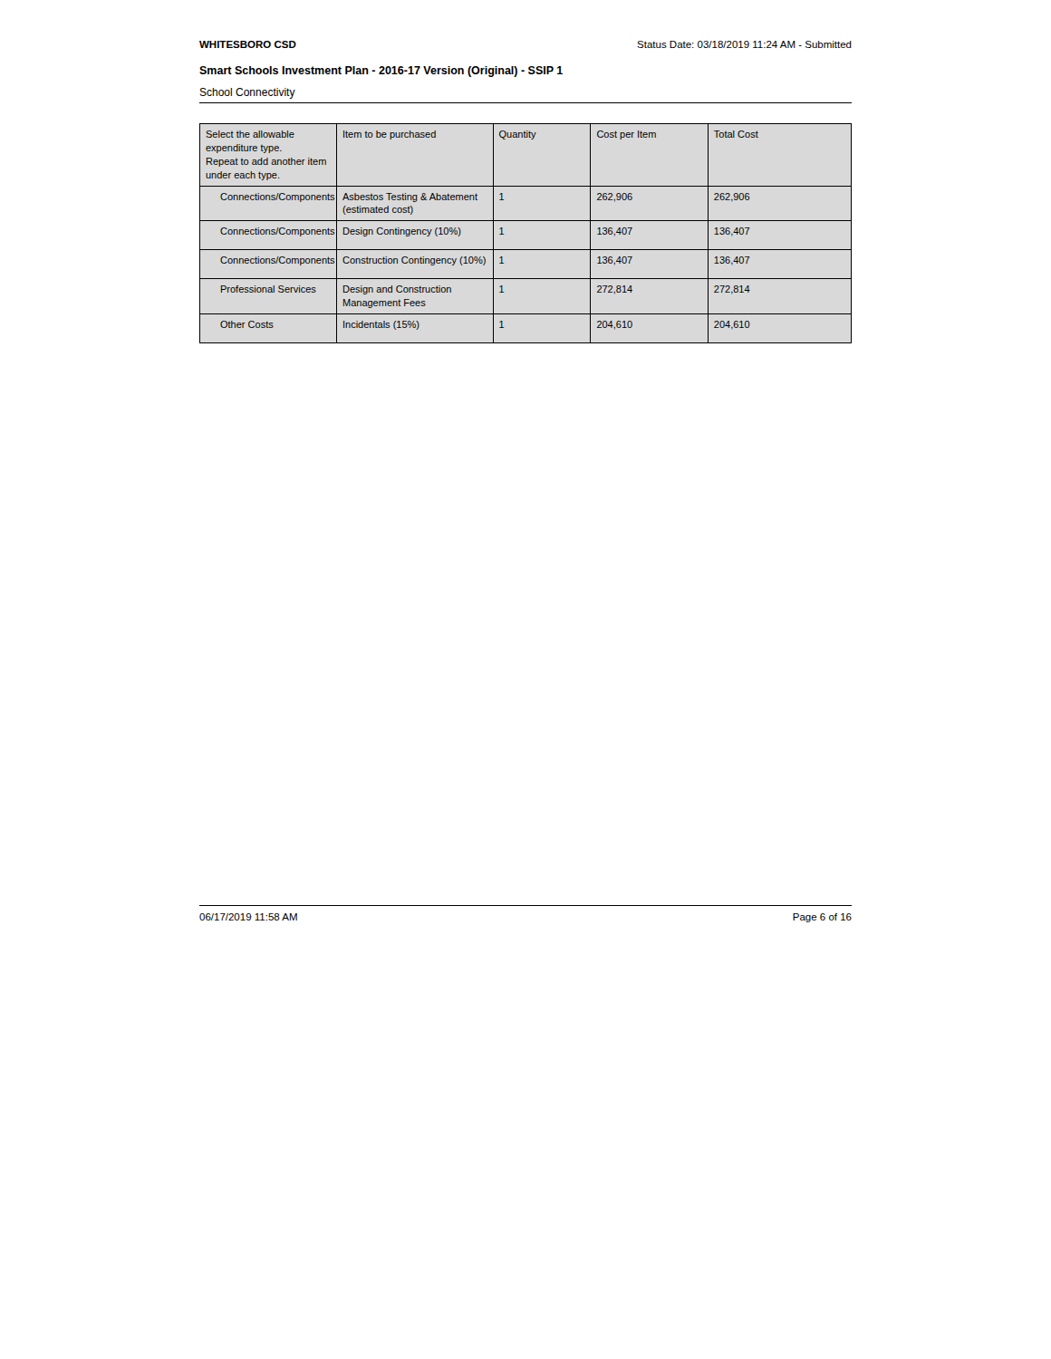WHITESBORO CSD
Status Date: 03/18/2019 11:24 AM - Submitted
Smart Schools Investment Plan - 2016-17 Version (Original) - SSIP 1
School Connectivity
| Select the allowable expenditure type. Repeat to add another item under each type. | Item to be purchased | Quantity | Cost per Item | Total Cost |
| --- | --- | --- | --- | --- |
| Connections/Components | Asbestos Testing & Abatement (estimated cost) | 1 | 262,906 | 262,906 |
| Connections/Components | Design Contingency (10%) | 1 | 136,407 | 136,407 |
| Connections/Components | Construction Contingency (10%) | 1 | 136,407 | 136,407 |
| Professional Services | Design and Construction Management Fees | 1 | 272,814 | 272,814 |
| Other Costs | Incidentals (15%) | 1 | 204,610 | 204,610 |
06/17/2019 11:58 AM
Page 6 of 16